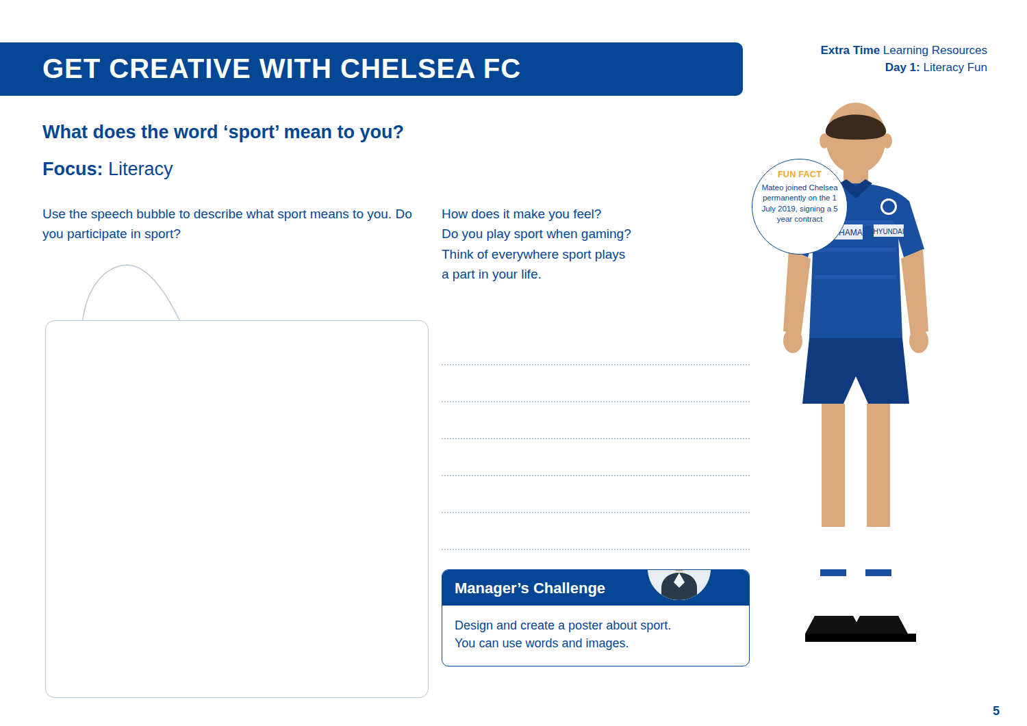Get Creative with Chelsea FC
Extra Time Learning Resources
Day 1: Literacy Fun
What does the word ‘sport’ mean to you?
Focus: Literacy
Use the speech bubble to describe what sport means to you. Do you participate in sport?
How does it make you feel?
Do you play sport when gaming?
Think of everywhere sport plays
a part in your life.
Manager’s Challenge
Design and create a poster about sport.
You can use words and images.
FUN FACT
Mateo joined Chelsea permanently on the 1 July 2019, signing a 5 year contract
YOKOHAMA HYUNDAI
5